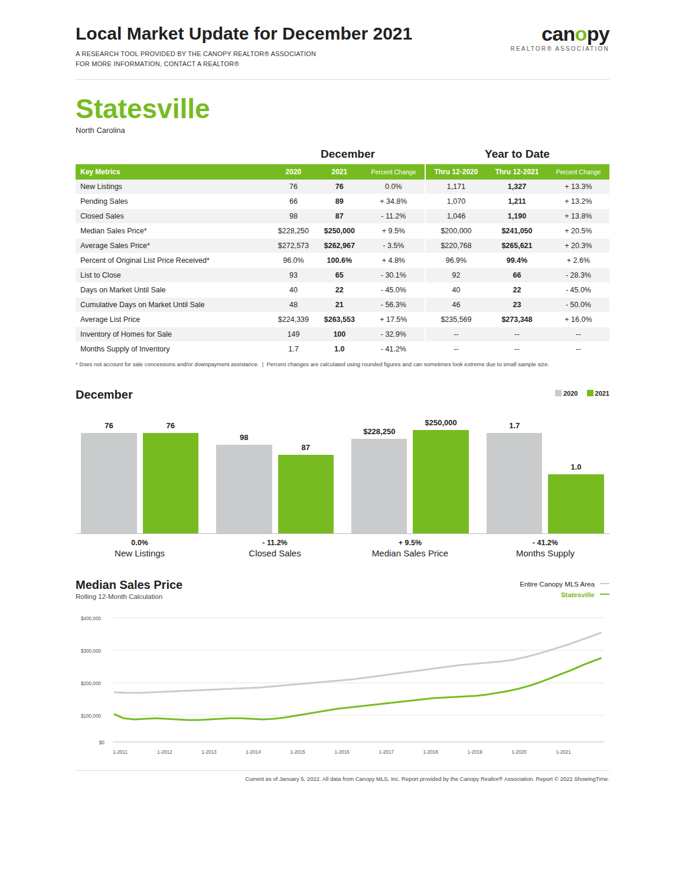Local Market Update for December 2021
A Research Tool Provided by the Canopy Realtor® Association
For more information, contact a Realtor®
canopy
REALTOR® ASSOCIATION
Statesville
North Carolina
| | December | Year to Date |
| --- | --- | --- |
| Key Metrics | 2020 | 2021 | Percent Change | Thru 12-2020 | Thru 12-2021 | Percent Change |
| New Listings | 76 | 76 | 0.0% | 1,171 | 1,327 | + 13.3% |
| Pending Sales | 66 | 89 | + 34.8% | 1,070 | 1,211 | + 13.2% |
| Closed Sales | 98 | 87 | - 11.2% | 1,046 | 1,190 | + 13.8% |
| Median Sales Price* | $228,250 | $250,000 | + 9.5% | $200,000 | $241,050 | + 20.5% |
| Average Sales Price* | $272,573 | $262,967 | - 3.5% | $220,768 | $265,621 | + 20.3% |
| Percent of Original List Price Received* | 96.0% | 100.6% | + 4.8% | 96.9% | 99.4% | + 2.6% |
| List to Close | 93 | 65 | - 30.1% | 92 | 66 | - 28.3% |
| Days on Market Until Sale | 40 | 22 | - 45.0% | 40 | 22 | - 45.0% |
| Cumulative Days on Market Until Sale | 48 | 21 | - 56.3% | 46 | 23 | - 50.0% |
| Average List Price | $224,339 | $263,553 | + 17.5% | $235,569 | $273,348 | + 16.0% |
| Inventory of Homes for Sale | 149 | 100 | - 32.9% | -- | -- | -- |
| Months Supply of Inventory | 1.7 | 1.0 | - 41.2% | -- | -- | -- |
* Does not account for sale concessions and/or downpayment assistance. | Percent changes are calculated using rounded figures and can sometimes look extreme due to small sample size.
December
2020 2021
76
76
98
87
$228,250
$250,000
1.7
1.0
0.0%
New Listings
- 11.2%
Closed Sales
+ 9.5%
Median Sales Price
- 41.2%
Months Supply
Median Sales Price
Rolling 12-Month Calculation
Entire Canopy MLS Area
Statesville
$400,000 $300,000 $200,000 $100,000 $0 1-2011 1-2012 1-2013 1-2014 1-2015 1-2016 1-2017 1-2018 1-2019 1-2020 1-2021
Current as of January 5, 2022. All data from Canopy MLS, Inc. Report provided by the Canopy Realtor® Association. Report © 2022 ShowingTime.